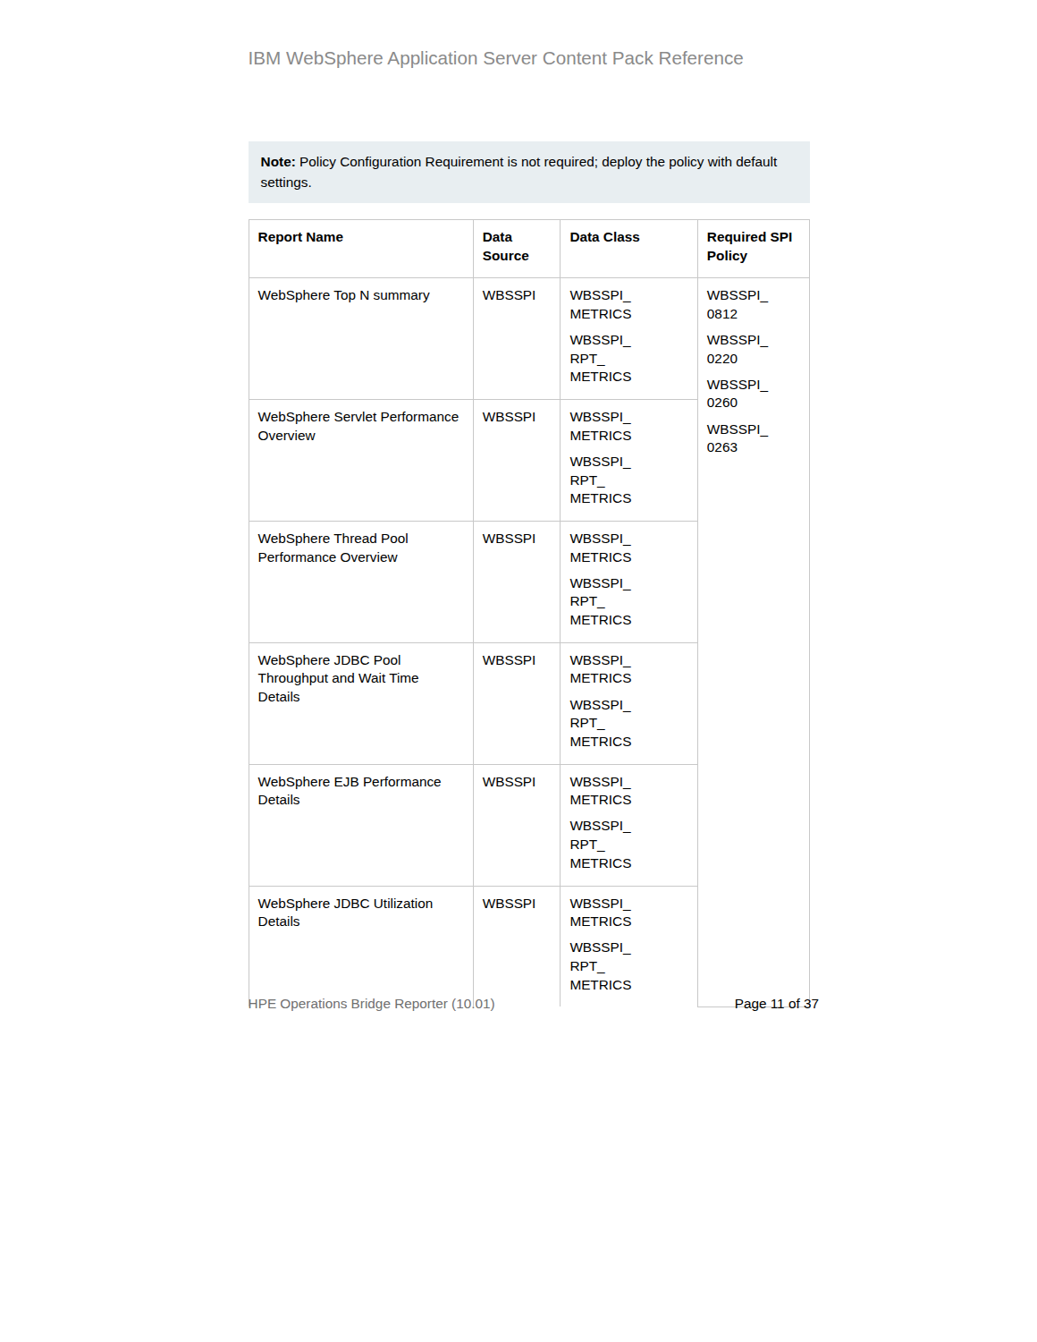IBM WebSphere Application Server Content Pack Reference
Note: Policy Configuration Requirement is not required; deploy the policy with default settings.
| Report Name | Data Source | Data Class | Required SPI Policy |
| --- | --- | --- | --- |
| WebSphere Top N summary | WBSSPI | WBSSPI_ METRICS WBSSPI_ RPT_ METRICS | WBSSPI_ 0812 WBSSPI_ 0220 WBSSPI_ 0260 WBSSPI_ 0263 |
| WebSphere Servlet Performance Overview | WBSSPI | WBSSPI_ METRICS WBSSPI_ RPT_ METRICS |
| WebSphere Thread Pool Performance Overview | WBSSPI | WBSSPI_ METRICS WBSSPI_ RPT_ METRICS |
| WebSphere JDBC Pool Throughput and Wait Time Details | WBSSPI | WBSSPI_ METRICS WBSSPI_ RPT_ METRICS |
| WebSphere EJB Performance Details | WBSSPI | WBSSPI_ METRICS WBSSPI_ RPT_ METRICS |
| WebSphere JDBC Utilization Details | WBSSPI | WBSSPI_ METRICS WBSSPI_ RPT_ METRICS |
HPE Operations Bridge Reporter (10.01)
Page 11 of 37